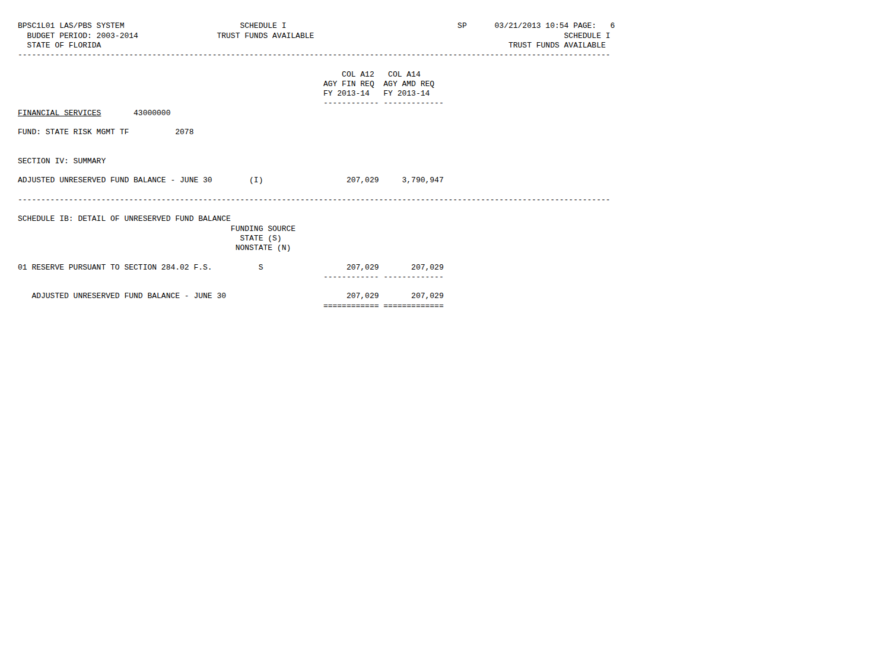BPSC1L01 LAS/PBS SYSTEM                         SCHEDULE I                                     SP      03/21/2013 10:54 PAGE:   6
  BUDGET PERIOD: 2003-2014                 TRUST FUNDS AVAILABLE                                                      SCHEDULE I
  STATE OF FLORIDA                                                                                        TRUST FUNDS AVAILABLE
--------------------------------------------------------------------------------------------------------------------------------

                                                                      COL A12   COL A14
                                                                  AGY FIN REQ  AGY AMD REQ
                                                                  FY 2013-14   FY 2013-14
                                                                  ------------ -------------
FINANCIAL SERVICES       43000000

FUND: STATE RISK MGMT TF          2078


SECTION IV: SUMMARY

ADJUSTED UNRESERVED FUND BALANCE - JUNE 30        (I)                  207,029     3,790,947

--------------------------------------------------------------------------------------------------------------------------------

SCHEDULE IB: DETAIL OF UNRESERVED FUND BALANCE
                                              FUNDING SOURCE
                                                STATE (S)
                                               NONSTATE (N)

01 RESERVE PURSUANT TO SECTION 284.02 F.S.          S                  207,029       207,029
                                                                  ------------ -------------

   ADJUSTED UNRESERVED FUND BALANCE - JUNE 30                          207,029       207,029
                                                                  ============ =============